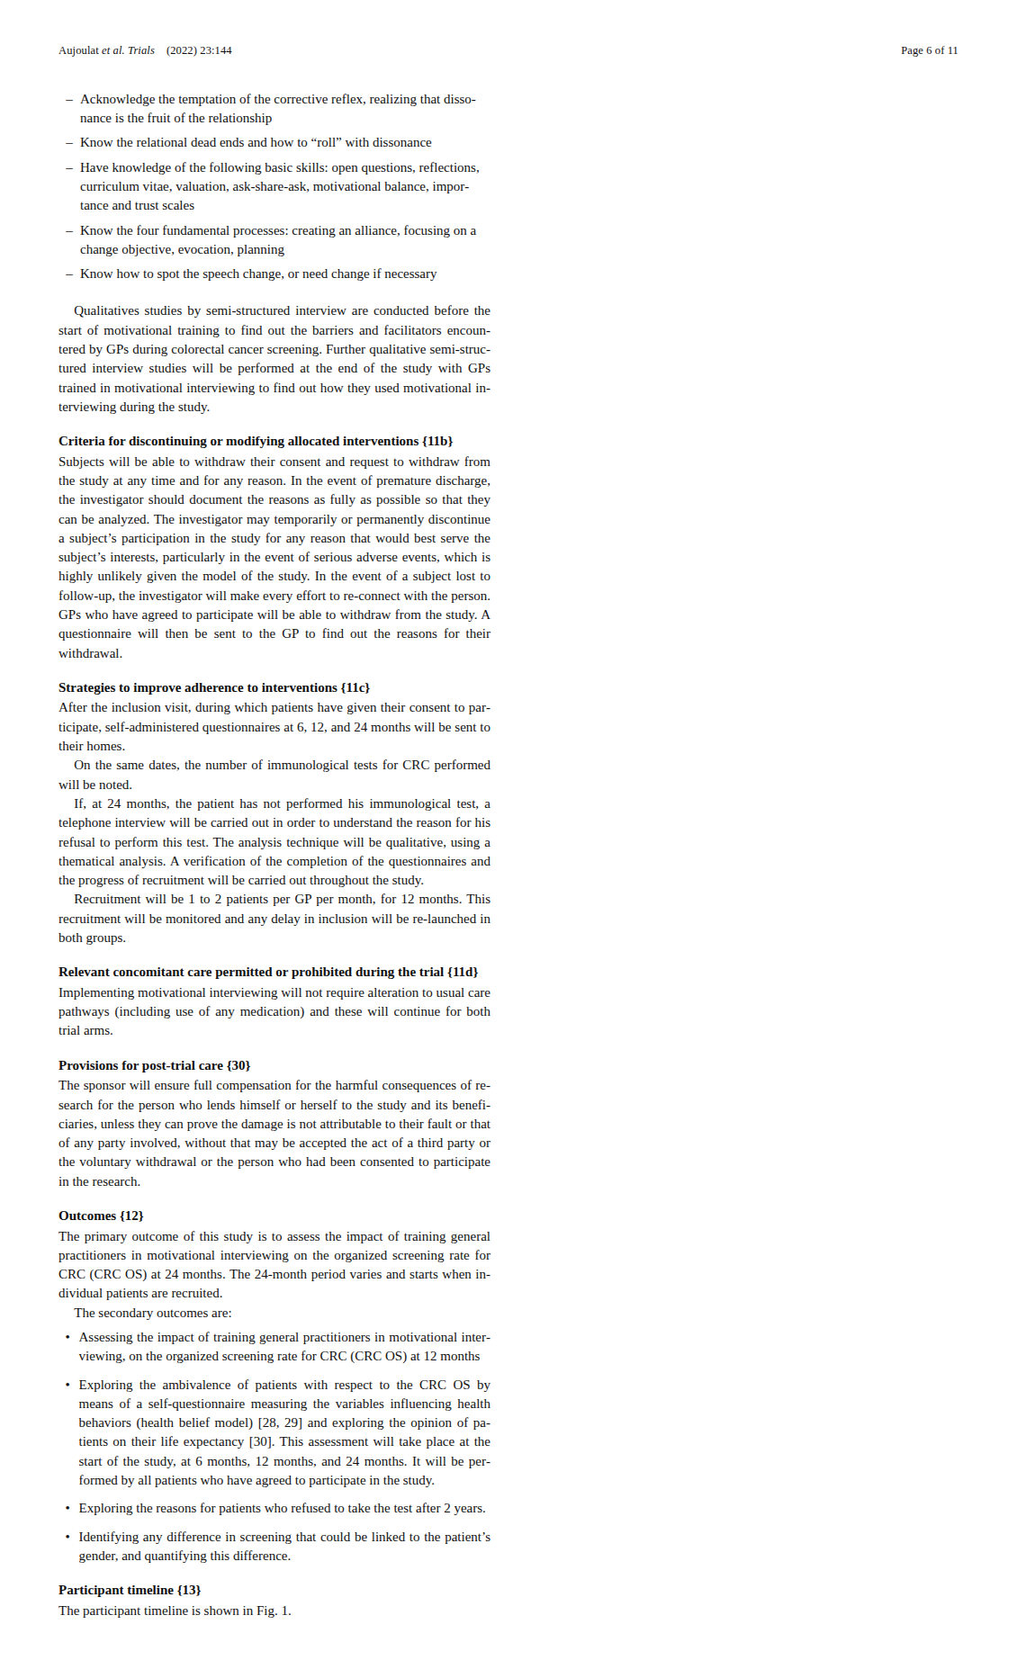Aujoulat et al. Trials (2022) 23:144
Page 6 of 11
Acknowledge the temptation of the corrective reflex, realizing that dissonance is the fruit of the relationship
Know the relational dead ends and how to “roll” with dissonance
Have knowledge of the following basic skills: open questions, reflections, curriculum vitae, valuation, ask-share-ask, motivational balance, importance and trust scales
Know the four fundamental processes: creating an alliance, focusing on a change objective, evocation, planning
Know how to spot the speech change, or need change if necessary
Qualitatives studies by semi-structured interview are conducted before the start of motivational training to find out the barriers and facilitators encountered by GPs during colorectal cancer screening. Further qualitative semi-structured interview studies will be performed at the end of the study with GPs trained in motivational interviewing to find out how they used motivational interviewing during the study.
Criteria for discontinuing or modifying allocated interventions {11b}
Subjects will be able to withdraw their consent and request to withdraw from the study at any time and for any reason. In the event of premature discharge, the investigator should document the reasons as fully as possible so that they can be analyzed. The investigator may temporarily or permanently discontinue a subject’s participation in the study for any reason that would best serve the subject’s interests, particularly in the event of serious adverse events, which is highly unlikely given the model of the study. In the event of a subject lost to follow-up, the investigator will make every effort to re-connect with the person. GPs who have agreed to participate will be able to withdraw from the study. A questionnaire will then be sent to the GP to find out the reasons for their withdrawal.
Strategies to improve adherence to interventions {11c}
After the inclusion visit, during which patients have given their consent to participate, self-administered questionnaires at 6, 12, and 24 months will be sent to their homes.
On the same dates, the number of immunological tests for CRC performed will be noted.
If, at 24 months, the patient has not performed his immunological test, a telephone interview will be carried out in order to understand the reason for his refusal to perform this test. The analysis technique will be qualitative, using a thematical analysis. A verification of the completion of the questionnaires and the progress of recruitment will be carried out throughout the study.
Recruitment will be 1 to 2 patients per GP per month, for 12 months. This recruitment will be monitored and any delay in inclusion will be re-launched in both groups.
Relevant concomitant care permitted or prohibited during the trial {11d}
Implementing motivational interviewing will not require alteration to usual care pathways (including use of any medication) and these will continue for both trial arms.
Provisions for post-trial care {30}
The sponsor will ensure full compensation for the harmful consequences of research for the person who lends himself or herself to the study and its beneficiaries, unless they can prove the damage is not attributable to their fault or that of any party involved, without that may be accepted the act of a third party or the voluntary withdrawal or the person who had been consented to participate in the research.
Outcomes {12}
The primary outcome of this study is to assess the impact of training general practitioners in motivational interviewing on the organized screening rate for CRC (CRC OS) at 24 months. The 24-month period varies and starts when individual patients are recruited.
The secondary outcomes are:
Assessing the impact of training general practitioners in motivational interviewing, on the organized screening rate for CRC (CRC OS) at 12 months
Exploring the ambivalence of patients with respect to the CRC OS by means of a self-questionnaire measuring the variables influencing health behaviors (health belief model) [28, 29] and exploring the opinion of patients on their life expectancy [30]. This assessment will take place at the start of the study, at 6 months, 12 months, and 24 months. It will be performed by all patients who have agreed to participate in the study.
Exploring the reasons for patients who refused to take the test after 2 years.
Identifying any difference in screening that could be linked to the patient’s gender, and quantifying this difference.
Participant timeline {13}
The participant timeline is shown in Fig. 1.